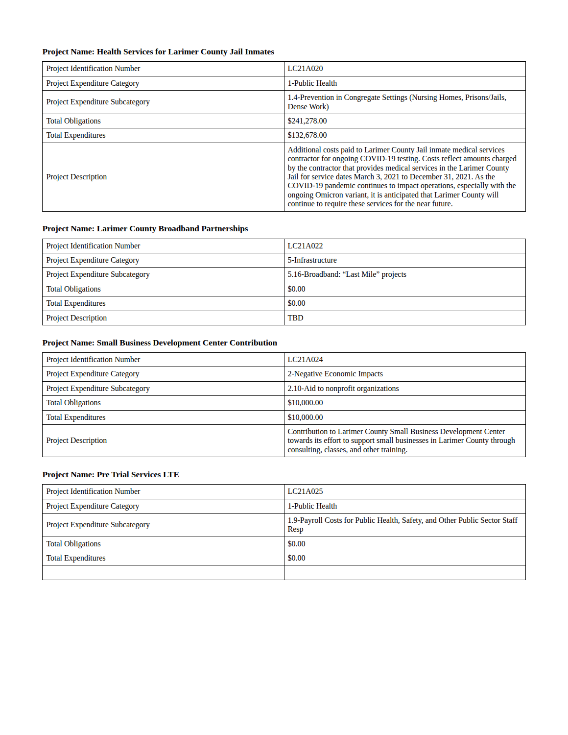Project Name: Health Services for Larimer County Jail Inmates
| Project Identification Number | LC21A020 |
| Project Expenditure Category | 1-Public Health |
| Project Expenditure Subcategory | 1.4-Prevention in Congregate Settings (Nursing Homes, Prisons/Jails, Dense Work) |
| Total Obligations | $241,278.00 |
| Total Expenditures | $132,678.00 |
| Project Description | Additional costs paid to Larimer County Jail inmate medical services contractor for ongoing COVID-19 testing. Costs reflect amounts charged by the contractor that provides medical services in the Larimer County Jail for service dates March 3, 2021 to December 31, 2021. As the COVID-19 pandemic continues to impact operations, especially with the ongoing Omicron variant, it is anticipated that Larimer County will continue to require these services for the near future. |
Project Name: Larimer County Broadband Partnerships
| Project Identification Number | LC21A022 |
| Project Expenditure Category | 5-Infrastructure |
| Project Expenditure Subcategory | 5.16-Broadband: “Last Mile” projects |
| Total Obligations | $0.00 |
| Total Expenditures | $0.00 |
| Project Description | TBD |
Project Name: Small Business Development Center Contribution
| Project Identification Number | LC21A024 |
| Project Expenditure Category | 2-Negative Economic Impacts |
| Project Expenditure Subcategory | 2.10-Aid to nonprofit organizations |
| Total Obligations | $10,000.00 |
| Total Expenditures | $10,000.00 |
| Project Description | Contribution to Larimer County Small Business Development Center towards its effort to support small businesses in Larimer County through consulting, classes, and other training. |
Project Name: Pre Trial Services LTE
| Project Identification Number | LC21A025 |
| Project Expenditure Category | 1-Public Health |
| Project Expenditure Subcategory | 1.9-Payroll Costs for Public Health, Safety, and Other Public Sector Staff Resp |
| Total Obligations | $0.00 |
| Total Expenditures | $0.00 |